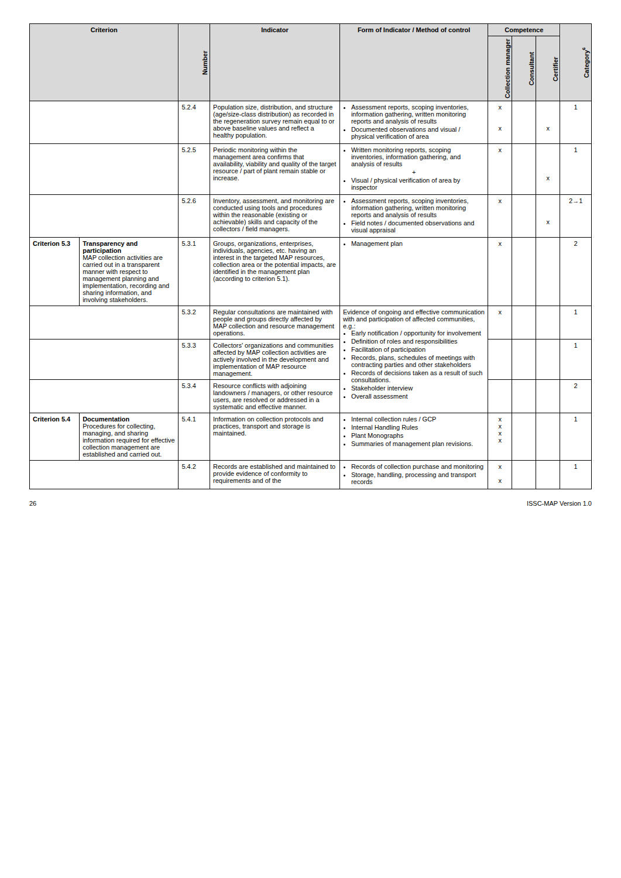| Criterion | Number | Indicator | Form of Indicator / Method of control | Competence | Category 6 |
| --- | --- | --- | --- | --- | --- |
| Collection manager | Consultant | Certifier |
| | 5.2.4 | Population size, distribution, and structure (age/size-class distribution) as recorded in the regeneration survey remain equal to or above baseline values and reflect a healthy population. | Assessment reports, scoping inventories, information gathering, written monitoring reports and analysis of results Documented observations and visual / physical verification of area | x x | | x | 1 |
| | 5.2.5 | Periodic monitoring within the management area confirms that availability, viability and quality of the target resource / part of plant remain stable or increase. | Written monitoring reports, scoping inventories, information gathering, and analysis of results + Visual / physical verification of area by inspector | x | | x | 1 |
| | 5.2.6 | Inventory, assessment, and monitoring are conducted using tools and procedures within the reasonable (existing or achievable) skills and capacity of the collectors / field managers. | Assessment reports, scoping inventories, information gathering, written monitoring reports and analysis of results Field notes / documented observations and visual appraisal | x | | x | 2→1 |
| Criterion 5.3 | Transparency and participation MAP collection activities are carried out in a transparent manner with respect to management planning and implementation, recording and sharing information, and involving stakeholders. | 5.3.1 | Groups, organizations, enterprises, individuals, agencies, etc. having an interest in the targeted MAP resources, collection area or the potential impacts, are identified in the management plan (according to criterion 5.1). | Management plan | x | | | 2 |
| | 5.3.2 | Regular consultations are maintained with people and groups directly affected by MAP collection and resource management operations. | Evidence of ongoing and effective communication with and participation of affected communities, e.g.: Early notification / opportunity for involvement Definition of roles and responsibilities Facilitation of participation Records, plans, schedules of meetings with contracting parties and other stakeholders Records of decisions taken as a result of such consultations. Stakeholder interview Overall assessment | x | | | 1 |
| | 5.3.3 | Collectors' organizations and communities affected by MAP collection activities are actively involved in the development and implementation of MAP resource management. | | | | 1 |
| | 5.3.4 | Resource conflicts with adjoining landowners / managers, or other resource users, are resolved or addressed in a systematic and effective manner. | | | | 2 |
| Criterion 5.4 | Documentation Procedures for collecting, managing, and sharing information required for effective collection management are established and carried out. | 5.4.1 | Information on collection protocols and practices, transport and storage is maintained. | Internal collection rules / GCP Internal Handling Rules Plant Monographs Summaries of management plan revisions. | x x x x | | | 1 |
| | 5.4.2 | Records are established and maintained to provide evidence of conformity to requirements and of the | Records of collection purchase and monitoring Storage, handling, processing and transport records | x x | | | 1 |
26
ISSC-MAP Version 1.0